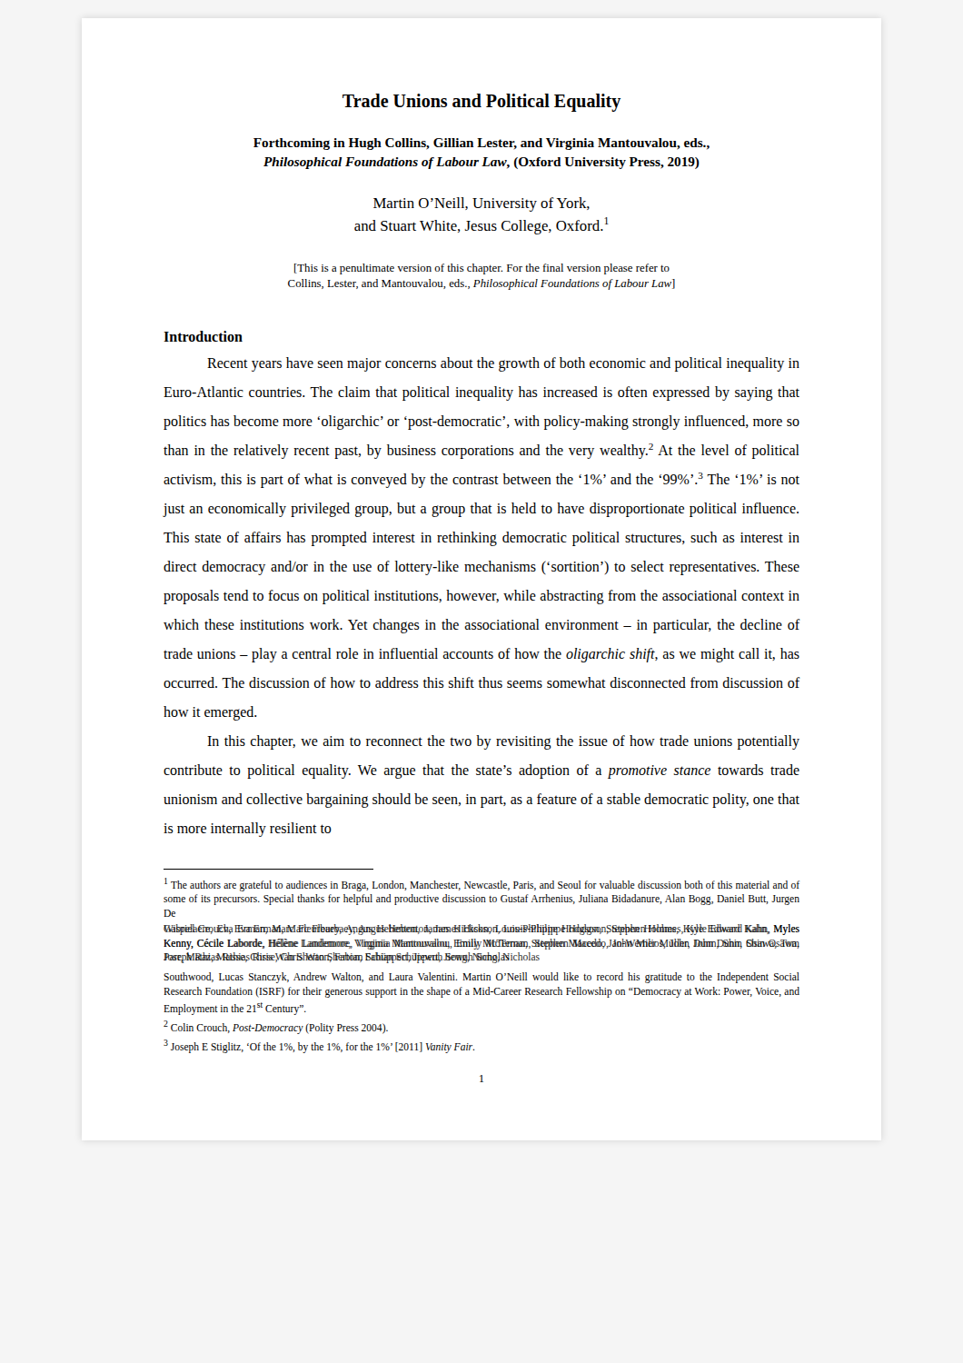Trade Unions and Political Equality
Forthcoming in Hugh Collins, Gillian Lester, and Virginia Mantouvalou, eds.,
Philosophical Foundations of Labour Law, (Oxford University Press, 2019)
Martin O’Neill, University of York,
and Stuart White, Jesus College, Oxford.1
[This is a penultimate version of this chapter. For the final version please refer to
Collins, Lester, and Mantouvalou, eds., Philosophical Foundations of Labour Law]
Introduction
Recent years have seen major concerns about the growth of both economic and political inequality in Euro-Atlantic countries. The claim that political inequality has increased is often expressed by saying that politics has become more ‘oligarchic’ or ‘post-democratic’, with policy-making strongly influenced, more so than in the relatively recent past, by business corporations and the very wealthy.2 At the level of political activism, this is part of what is conveyed by the contrast between the ‘1%’ and the ‘99%’.3 The ‘1%’ is not just an economically privileged group, but a group that is held to have disproportionate political influence. This state of affairs has prompted interest in rethinking democratic political structures, such as interest in direct democracy and/or in the use of lottery-like mechanisms (‘sortition’) to select representatives. These proposals tend to focus on political institutions, however, while abstracting from the associational context in which these institutions work. Yet changes in the associational environment – in particular, the decline of trade unions – play a central role in influential accounts of how the oligarchic shift, as we might call it, has occurred. The discussion of how to address this shift thus seems somewhat disconnected from discussion of how it emerged.
In this chapter, we aim to reconnect the two by revisiting the issue of how trade unions potentially contribute to political equality. We argue that the state’s adoption of a promotive stance towards trade unionism and collective bargaining should be seen, in part, as a feature of a stable democratic polity, one that is more internally resilient to
1 The authors are grateful to audiences in Braga, London, Manchester, Newcastle, Paris, and Seoul for valuable discussion both of this material and of some of its precursors. Special thanks for helpful and productive discussion to Gustaf Arrhenius, Juliana Bidadanure, Alan Bogg, Daniel Butt, Jurgen De
Wispelaere, Eva Erman, Marc Fleurbaey, Angus Hebenton, James Hickson, Louis-Philippe Hodgson, Stephen Holmes, Kyle Edward Kahn, Myles Kenny, Cécile Laborde, Hélène Landemore, Virginia Mantouvalou, Emily McTernan, Stephen Macedo, John Milios, John Dunn, Shin Osawa, Tom Parr, Mathias Risse, Chris Wan Sherton, Fabian Schüppert, Jiewuh Song, Nicholas
Gabriel Crouch, Eva Erman, Marc Fleurbaey, Angus Hebenton, James Hickson, Louis-Philippe Hodgson, Stephen Holmes, Kyle Edward Kahn, Myles Kenny, Cécile Laborde, Hélène Landemore, Virginia Mantouvalou, Emily McTernan, Stephen Macedo, Jan-Werner Müller, John Dunn, Shin Osawa, Joseph Raz, Mathias Risse, Chris Wan Sherton, Fabian Schüppert, Jiewuh Song, Nicholas
Southwood, Lucas Stanczyk, Andrew Walton, and Laura Valentini. Martin O’Neill would like to record his gratitude to the Independent Social Research Foundation (ISRF) for their generous support in the shape of a Mid-Career Research Fellowship on “Democracy at Work: Power, Voice, and Employment in the 21st Century”.
2 Colin Crouch, Post-Democracy (Polity Press 2004).
3 Joseph E Stiglitz, ‘Of the 1%, by the 1%, for the 1%’ [2011] Vanity Fair.
1